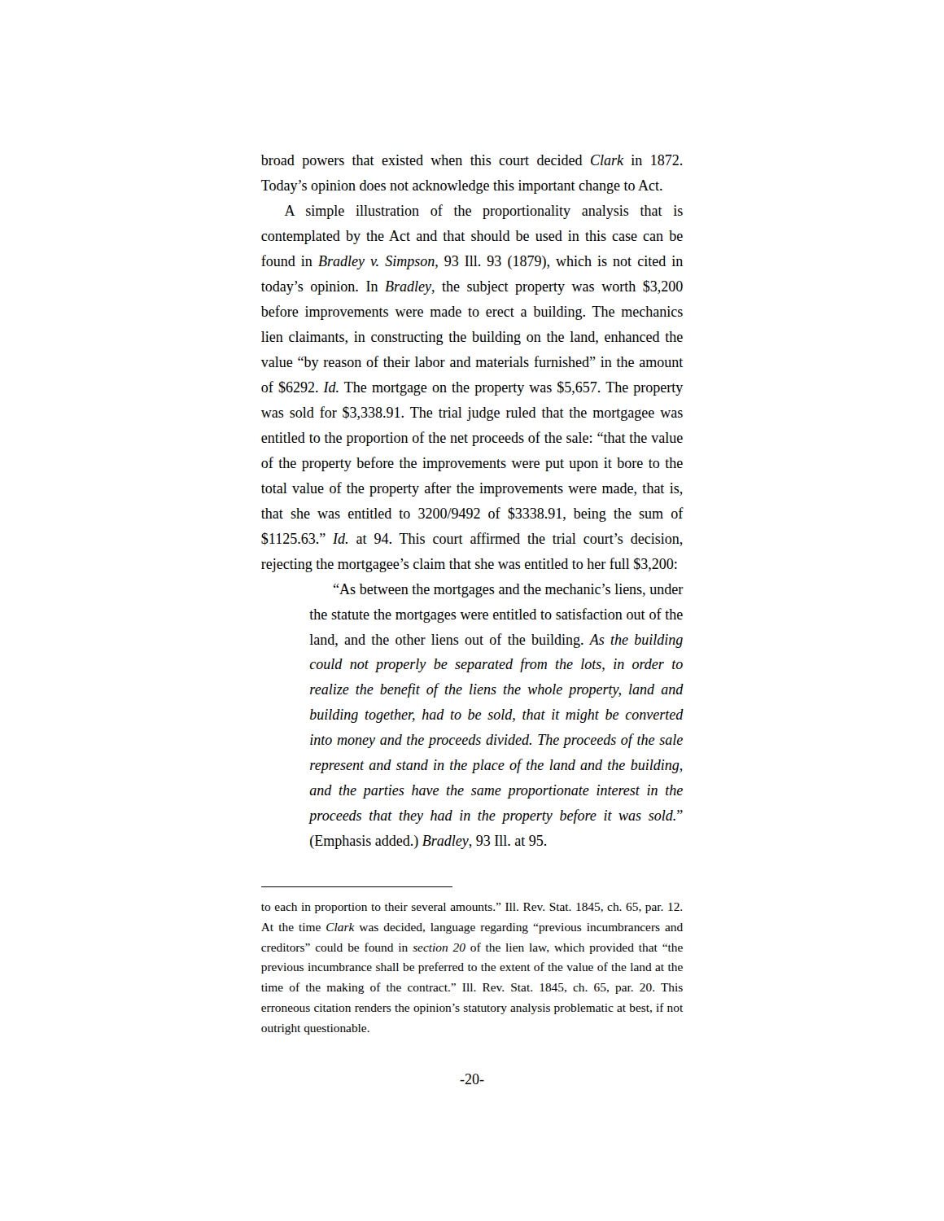broad powers that existed when this court decided Clark in 1872. Today’s opinion does not acknowledge this important change to Act.
A simple illustration of the proportionality analysis that is contemplated by the Act and that should be used in this case can be found in Bradley v. Simpson, 93 Ill. 93 (1879), which is not cited in today’s opinion. In Bradley, the subject property was worth $3,200 before improvements were made to erect a building. The mechanics lien claimants, in constructing the building on the land, enhanced the value “by reason of their labor and materials furnished” in the amount of $6292. Id. The mortgage on the property was $5,657. The property was sold for $3,338.91. The trial judge ruled that the mortgagee was entitled to the proportion of the net proceeds of the sale: “that the value of the property before the improvements were put upon it bore to the total value of the property after the improvements were made, that is, that she was entitled to 3200/9492 of $3338.91, being the sum of $1125.63.” Id. at 94. This court affirmed the trial court’s decision, rejecting the mortgagee’s claim that she was entitled to her full $3,200:
“As between the mortgages and the mechanic’s liens, under the statute the mortgages were entitled to satisfaction out of the land, and the other liens out of the building. As the building could not properly be separated from the lots, in order to realize the benefit of the liens the whole property, land and building together, had to be sold, that it might be converted into money and the proceeds divided. The proceeds of the sale represent and stand in the place of the land and the building, and the parties have the same proportionate interest in the proceeds that they had in the property before it was sold.” (Emphasis added.) Bradley, 93 Ill. at 95.
to each in proportion to their several amounts.” Ill. Rev. Stat. 1845, ch. 65, par. 12. At the time Clark was decided, language regarding “previous incumbrancers and creditors” could be found in section 20 of the lien law, which provided that “the previous incumbrance shall be preferred to the extent of the value of the land at the time of the making of the contract.” Ill. Rev. Stat. 1845, ch. 65, par. 20. This erroneous citation renders the opinion’s statutory analysis problematic at best, if not outright questionable.
-20-